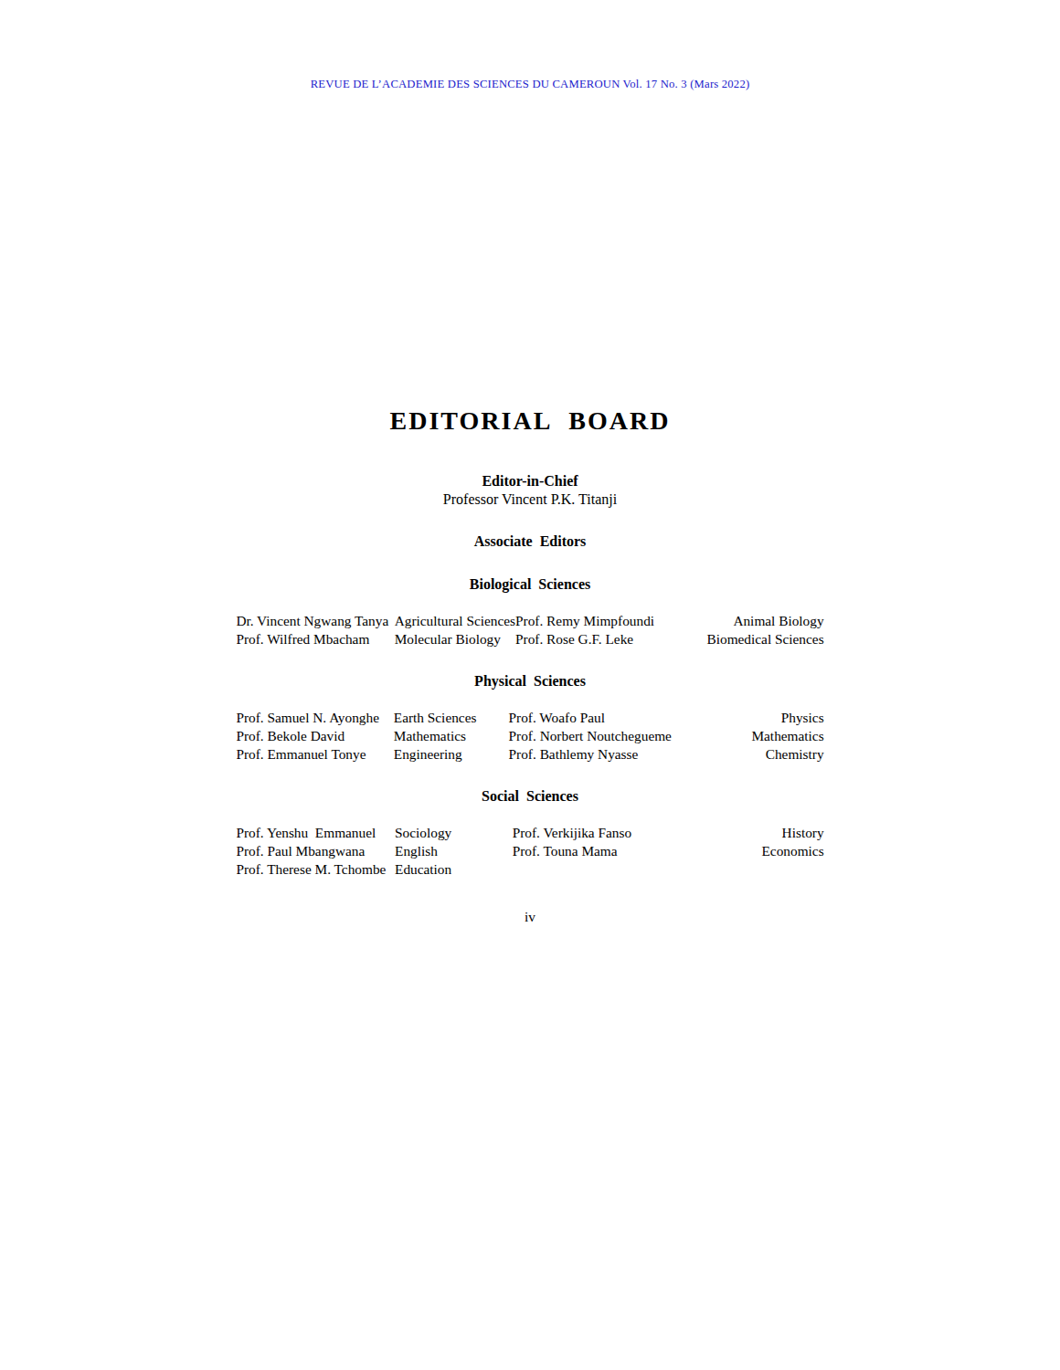REVUE DE L’ACADEMIE DES SCIENCES DU CAMEROUN Vol. 17 No. 3 (Mars 2022)
EDITORIAL BOARD
Editor-in-Chief
Professor Vincent P.K. Titanji
Associate Editors
Biological Sciences
| Dr. Vincent Ngwang Tanya | Agricultural Sciences | Prof. Remy Mimpfoundi | Animal Biology |
| Prof. Wilfred Mbacham | Molecular Biology | Prof. Rose G.F. Leke | Biomedical Sciences |
Physical Sciences
| Prof. Samuel N. Ayonghe | Earth Sciences | Prof. Woafo Paul | Physics |
| Prof. Bekole David | Mathematics | Prof. Norbert Noutchegueme | Mathematics |
| Prof. Emmanuel Tonye | Engineering | Prof. Bathlemy Nyasse | Chemistry |
Social Sciences
| Prof. Yenshu Emmanuel | Sociology | Prof. Verkijika Fanso | History |
| Prof. Paul Mbangwana | English | Prof. Touna Mama | Economics |
| Prof. Therese M. Tchombe | Education | | |
iv